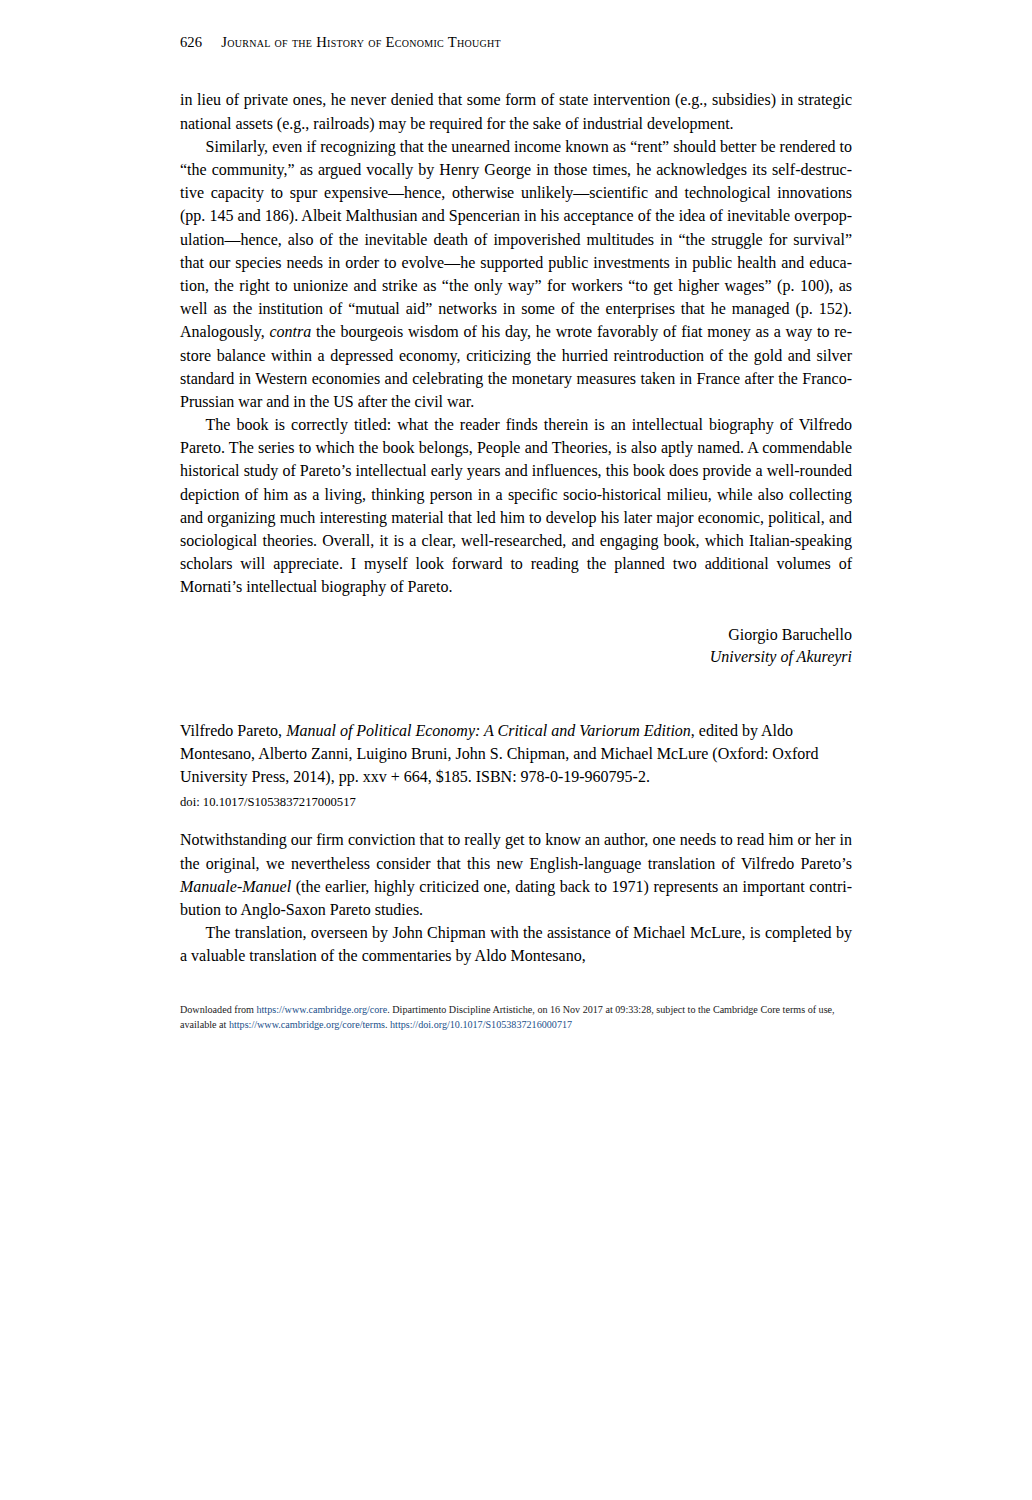626 Journal of the History of Economic Thought
in lieu of private ones, he never denied that some form of state intervention (e.g., subsidies) in strategic national assets (e.g., railroads) may be required for the sake of industrial development.
Similarly, even if recognizing that the unearned income known as “rent” should better be rendered to “the community,” as argued vocally by Henry George in those times, he acknowledges its self-destructive capacity to spur expensive—hence, otherwise unlikely—scientific and technological innovations (pp. 145 and 186). Albeit Malthusian and Spencerian in his acceptance of the idea of inevitable overpopulation—hence, also of the inevitable death of impoverished multitudes in “the struggle for survival” that our species needs in order to evolve—he supported public investments in public health and education, the right to unionize and strike as “the only way” for workers “to get higher wages” (p. 100), as well as the institution of “mutual aid” networks in some of the enterprises that he managed (p. 152). Analogously, contra the bourgeois wisdom of his day, he wrote favorably of fiat money as a way to restore balance within a depressed economy, criticizing the hurried reintroduction of the gold and silver standard in Western economies and celebrating the monetary measures taken in France after the Franco-Prussian war and in the US after the civil war.
The book is correctly titled: what the reader finds therein is an intellectual biography of Vilfredo Pareto. The series to which the book belongs, People and Theories, is also aptly named. A commendable historical study of Pareto’s intellectual early years and influences, this book does provide a well-rounded depiction of him as a living, thinking person in a specific socio-historical milieu, while also collecting and organizing much interesting material that led him to develop his later major economic, political, and sociological theories. Overall, it is a clear, well-researched, and engaging book, which Italian-speaking scholars will appreciate. I myself look forward to reading the planned two additional volumes of Mornati’s intellectual biography of Pareto.
Giorgio Baruchello
University of Akureyri
Vilfredo Pareto, Manual of Political Economy: A Critical and Variorum Edition, edited by Aldo Montesano, Alberto Zanni, Luigino Bruni, John S. Chipman, and Michael McLure (Oxford: Oxford University Press, 2014), pp. xxv + 664, $185. ISBN: 978-0-19-960795-2.
doi: 10.1017/S1053837217000517
Notwithstanding our firm conviction that to really get to know an author, one needs to read him or her in the original, we nevertheless consider that this new English-language translation of Vilfredo Pareto’s Manuale-Manuel (the earlier, highly criticized one, dating back to 1971) represents an important contribution to Anglo-Saxon Pareto studies.
The translation, overseen by John Chipman with the assistance of Michael McLure, is completed by a valuable translation of the commentaries by Aldo Montesano,
Downloaded from https://www.cambridge.org/core. Dipartimento Discipline Artistiche, on 16 Nov 2017 at 09:33:28, subject to the Cambridge Core terms of use, available at https://www.cambridge.org/core/terms. https://doi.org/10.1017/S1053837216000717